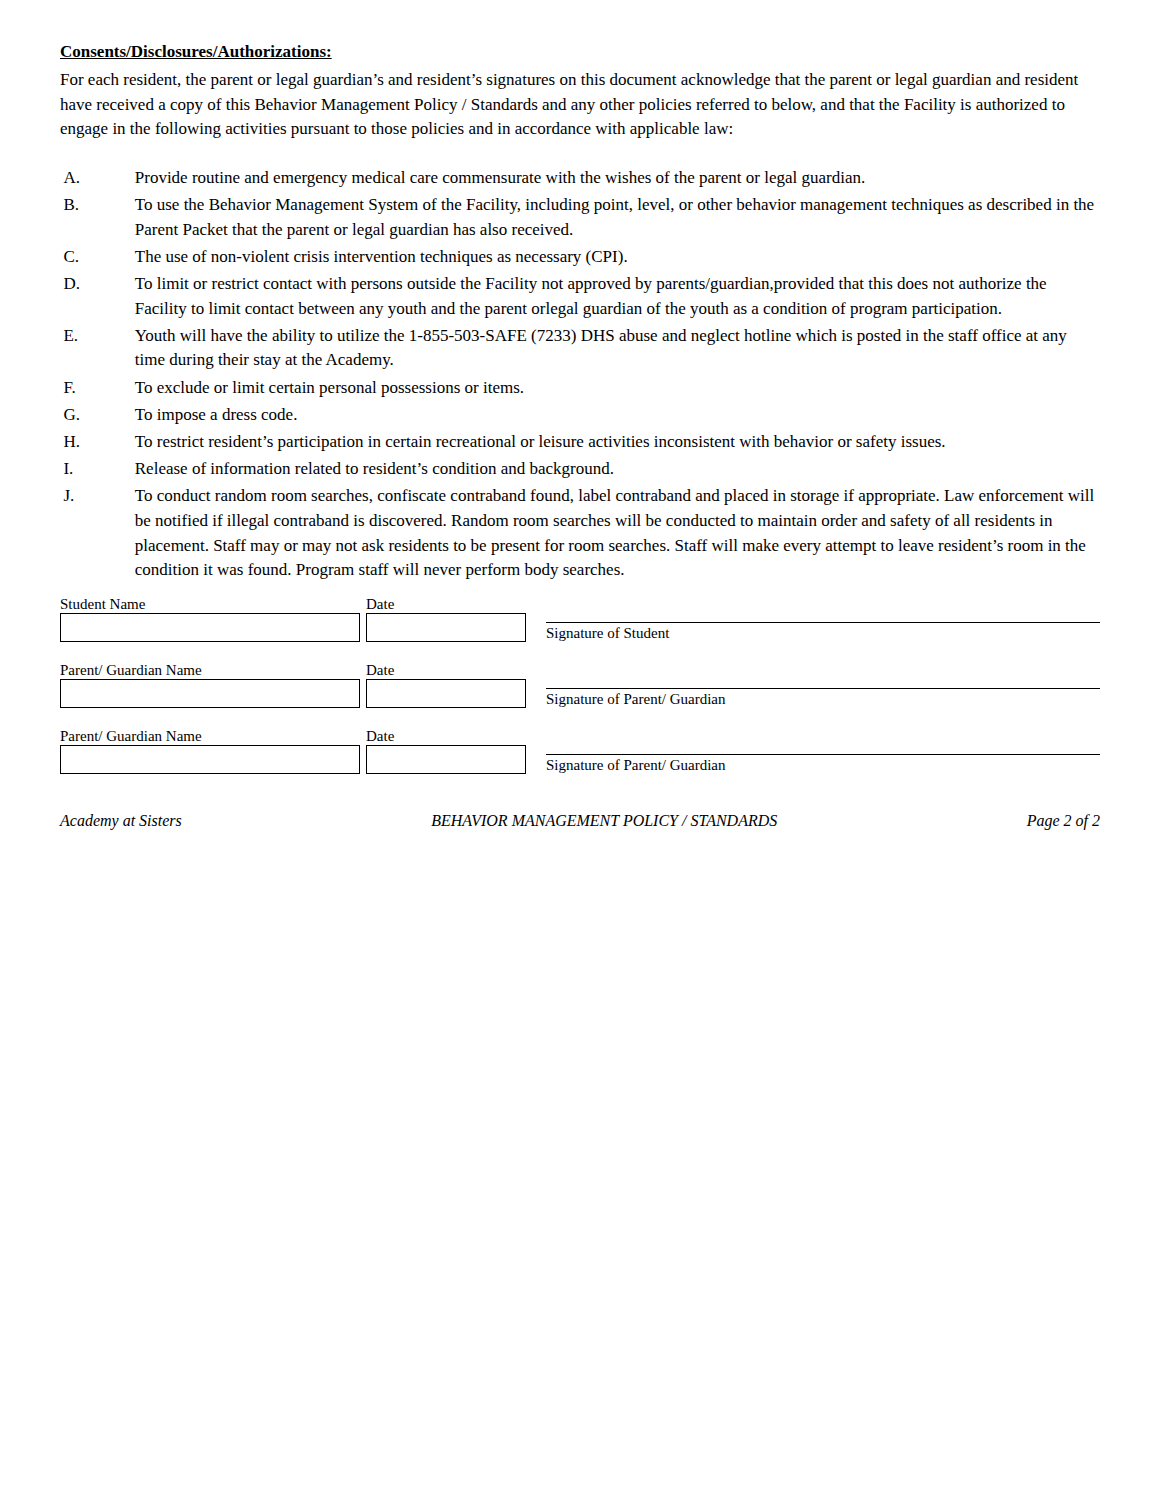Consents/Disclosures/Authorizations:
For each resident, the parent or legal guardian’s and resident’s signatures on this document acknowledge that the parent or legal guardian and resident have received a copy of this Behavior Management Policy / Standards and any other policies referred to below, and that the Facility is authorized to engage in the following activities pursuant to those policies and in accordance with applicable law:
A. Provide routine and emergency medical care commensurate with the wishes of the parent or legal guardian.
B. To use the Behavior Management System of the Facility, including point, level, or other behavior management techniques as described in the Parent Packet that the parent or legal guardian has also received.
C. The use of non-violent crisis intervention techniques as necessary (CPI).
D. To limit or restrict contact with persons outside the Facility not approved by parents/guardian,provided that this does not authorize the Facility to limit contact between any youth and the parent orlegal guardian of the youth as a condition of program participation.
E. Youth will have the ability to utilize the 1-855-503-SAFE (7233) DHS abuse and neglect hotline which is posted in the staff office at any time during their stay at the Academy.
F. To exclude or limit certain personal possessions or items.
G. To impose a dress code.
H. To restrict resident’s participation in certain recreational or leisure activities inconsistent with behavior or safety issues.
I. Release of information related to resident’s condition and background.
J. To conduct random room searches, confiscate contraband found, label contraband and placed in storage if appropriate. Law enforcement will be notified if illegal contraband is discovered. Random room searches will be conducted to maintain order and safety of all residents in placement. Staff may or may not ask residents to be present for room searches. Staff will make every attempt to leave resident’s room in the condition it was found. Program staff will never perform body searches.
Student Name
Date
Signature of Student
Parent/ Guardian Name
Date
Signature of Parent/ Guardian
Parent/ Guardian Name
Date
Signature of Parent/ Guardian
Academy at Sisters BEHAVIOR MANAGEMENT POLICY / STANDARDS Page 2 of 2